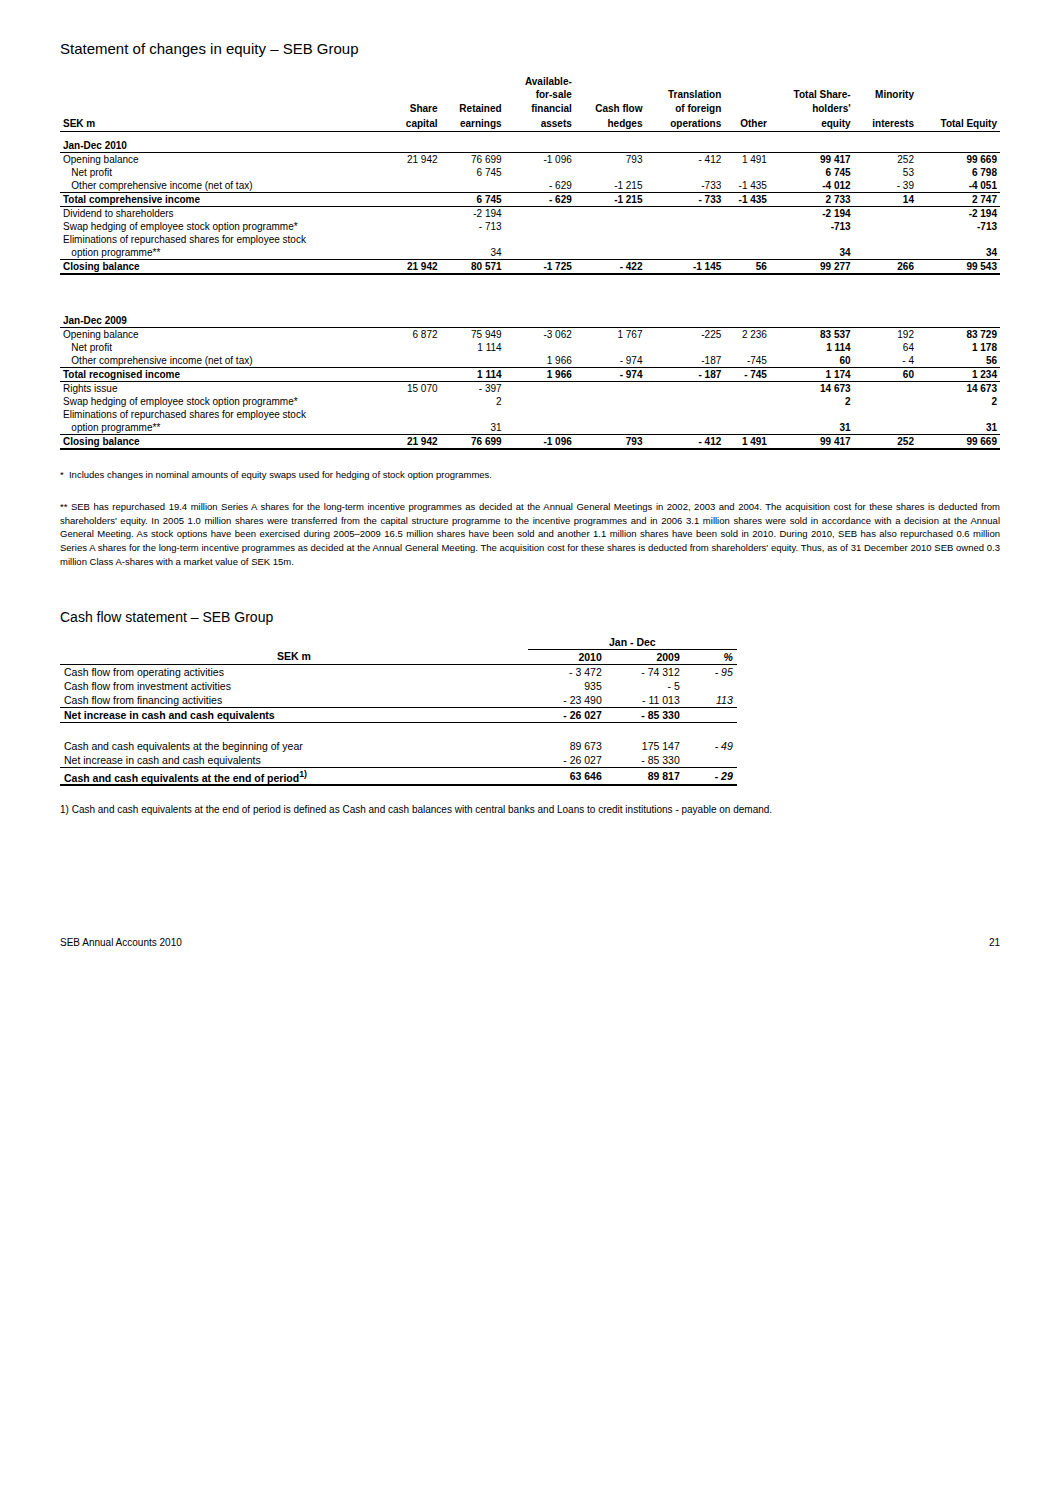Statement of changes in equity – SEB Group
| | | | Available- for-sale | | Translation | | Total Share- | Minority | |
| --- | --- | --- | --- | --- | --- | --- | --- | --- | --- |
| | Share | Retained | financial | Cash flow | of foreign | | holders' | | |
| SEK m | capital | earnings | assets | hedges | operations | Other | equity | interests | Total Equity |
| Jan-Dec 2010 |
| Opening balance | 21 942 | 76 699 | -1 096 | 793 | - 412 | 1 491 | 99 417 | 252 | 99 669 |
| Net profit | | 6 745 | | | | | 6 745 | 53 | 6 798 |
| Other comprehensive income (net of tax) | | | - 629 | -1 215 | -733 | -1 435 | -4 012 | - 39 | -4 051 |
| Total comprehensive income | | 6 745 | - 629 | -1 215 | - 733 | -1 435 | 2 733 | 14 | 2 747 |
| Dividend to shareholders | | -2 194 | | | | | -2 194 | | -2 194 |
| Swap hedging of employee stock option programme* | | - 713 | | | | | -713 | | -713 |
| Eliminations of repurchased shares for employee stock | | | | | | | | | |
| option programme** | | 34 | | | | | 34 | | 34 |
| Closing balance | 21 942 | 80 571 | -1 725 | - 422 | -1 145 | 56 | 99 277 | 266 | 99 543 |
| Jan-Dec 2009 |
| Opening balance | 6 872 | 75 949 | -3 062 | 1 767 | -225 | 2 236 | 83 537 | 192 | 83 729 |
| Net profit | | 1 114 | | | | | 1 114 | 64 | 1 178 |
| Other comprehensive income (net of tax) | | | 1 966 | - 974 | -187 | -745 | 60 | - 4 | 56 |
| Total recognised income | | 1 114 | 1 966 | - 974 | - 187 | - 745 | 1 174 | 60 | 1 234 |
| Rights issue | 15 070 | - 397 | | | | | 14 673 | | 14 673 |
| Swap hedging of employee stock option programme* | | 2 | | | | | 2 | | 2 |
| Eliminations of repurchased shares for employee stock | | | | | | | | | |
| option programme** | | 31 | | | | | 31 | | 31 |
| Closing balance | 21 942 | 76 699 | -1 096 | 793 | - 412 | 1 491 | 99 417 | 252 | 99 669 |
* Includes changes in nominal amounts of equity swaps used for hedging of stock option programmes.
** SEB has repurchased 19.4 million Series A shares for the long-term incentive programmes as decided at the Annual General Meetings in 2002, 2003 and 2004. The acquisition cost for these shares is deducted from shareholders' equity. In 2005 1.0 million shares were transferred from the capital structure programme to the incentive programmes and in 2006 3.1 million shares were sold in accordance with a decision at the Annual General Meeting. As stock options have been exercised during 2005–2009 16.5 million shares have been sold and another 1.1 million shares have been sold in 2010. During 2010, SEB has also repurchased 0.6 million Series A shares for the long-term incentive programmes as decided at the Annual General Meeting. The acquisition cost for these shares is deducted from shareholders' equity. Thus, as of 31 December 2010 SEB owned 0.3 million Class A-shares with a market value of SEK 15m.
Cash flow statement – SEB Group
| | Jan - Dec |
| --- | --- |
| SEK m | 2010 | 2009 | % |
| Cash flow from operating activities | - 3 472 | - 74 312 | - 95 |
| Cash flow from investment activities | 935 | - 5 | |
| Cash flow from financing activities | - 23 490 | - 11 013 | 113 |
| Net increase in cash and cash equivalents | - 26 027 | - 85 330 | |
| Cash and cash equivalents at the beginning of year | 89 673 | 175 147 | - 49 |
| Net increase in cash and cash equivalents | - 26 027 | - 85 330 | |
| Cash and cash equivalents at the end of period 1) | 63 646 | 89 817 | - 29 |
1) Cash and cash equivalents at the end of period is defined as Cash and cash balances with central banks and Loans to credit institutions - payable on demand.
SEB Annual Accounts 2010 21